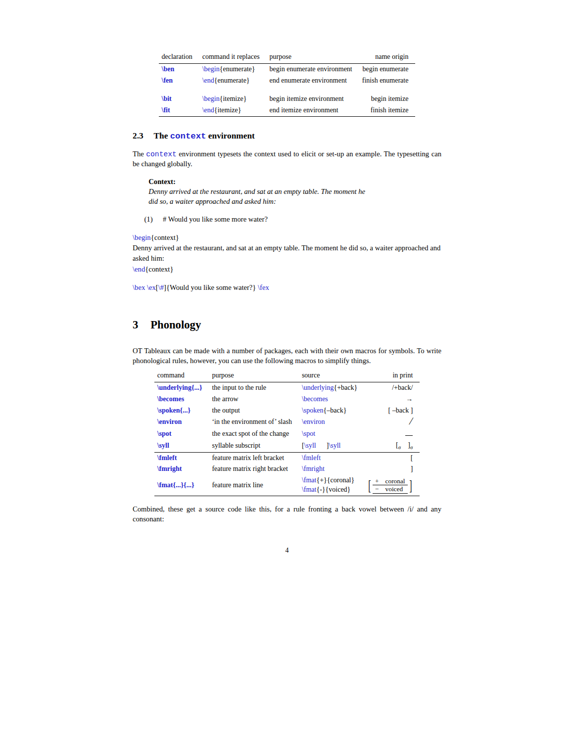| declaration | command it replaces | purpose | name origin |
| --- | --- | --- | --- |
| \ben | \begin {enumerate} | begin enumerate environment | begin enumerate |
| \fen | \end {enumerate} | end enumerate environment | finish enumerate |
| \bit | \begin {itemize} | begin itemize environment | begin itemize |
| \fit | \end {itemize} | end itemize environment | finish itemize |
2.3 The context environment
The context environment typesets the context used to elicit or set-up an example. The typesetting can be changed globally.
Context:
Denny arrived at the restaurant, and sat at an empty table. The moment he did so, a waiter approached and asked him:
(1)
# Would you like some more water?
\begin{context} Denny arrived at the restaurant, and sat at an empty table. The moment he did so, a waiter approached and asked him: \end{context}
\bex \ex[\#]{Would you like some water?} \fex
3 Phonology
OT Tableaux can be made with a number of packages, each with their own macros for symbols. To write phonological rules, however, you can use the following macros to simplify things.
| command | purpose | source | in print |
| --- | --- | --- | --- |
| \underlying{...} | the input to the rule | \underlying {+back} | /+back/ |
| \becomes | the arrow | \becomes | → |
| \spoken{...} | the output | \spoken {–back} | [ –back ] |
| \environ | ‘in the environment of’ slash | \environ | / |
| \spot | the exact spot of the change | \spot | |
| \syll | syllable subscript | [ \syll ] \syll | [ σ ] σ |
| \fmleft | feature matrix left bracket | \fmleft | [ |
| \fmright | feature matrix right bracket | \fmright | ] |
| \fmat{...}{...} | feature matrix line | \fmat {+}{coronal} \fmat {-}{voiced} | [ / + / coronal / / − / voiced / ] |
Combined, these get a source code like this, for a rule fronting a back vowel between /i/ and any consonant:
4